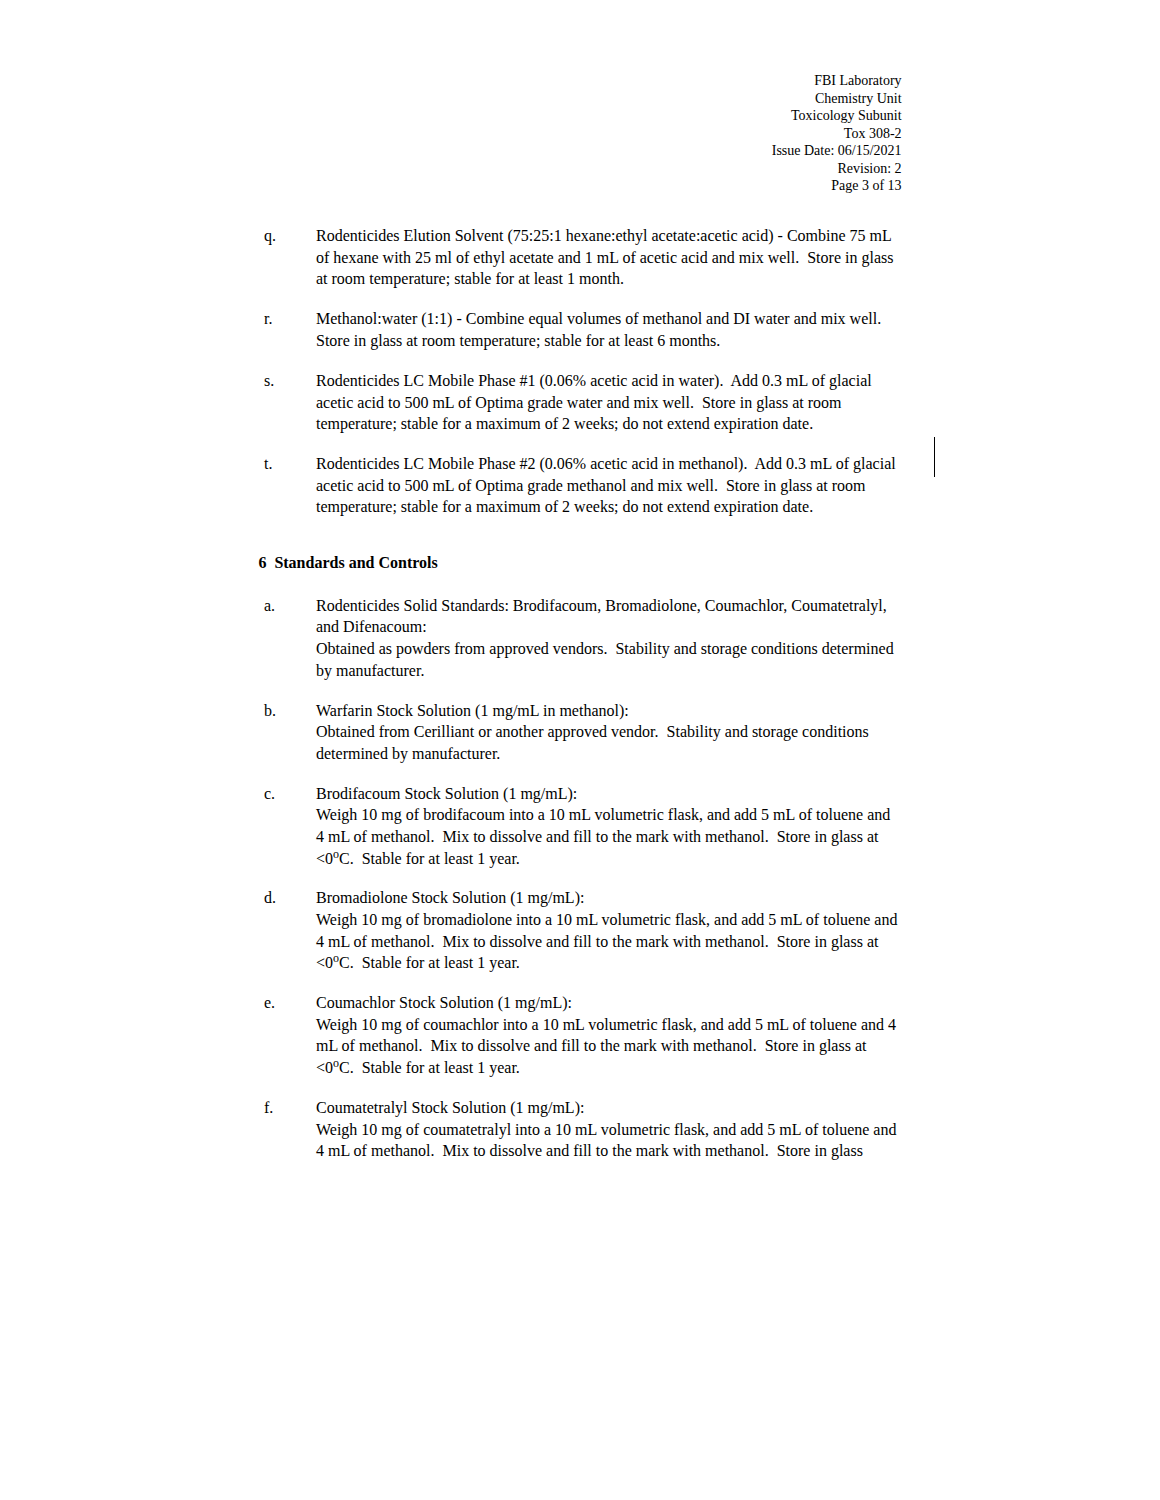FBI Laboratory
Chemistry Unit
Toxicology Subunit
Tox 308-2
Issue Date: 06/15/2021
Revision: 2
Page 3 of 13
q. Rodenticides Elution Solvent (75:25:1 hexane:ethyl acetate:acetic acid) - Combine 75 mL of hexane with 25 ml of ethyl acetate and 1 mL of acetic acid and mix well. Store in glass at room temperature; stable for at least 1 month.
r. Methanol:water (1:1) - Combine equal volumes of methanol and DI water and mix well. Store in glass at room temperature; stable for at least 6 months.
s. Rodenticides LC Mobile Phase #1 (0.06% acetic acid in water). Add 0.3 mL of glacial acetic acid to 500 mL of Optima grade water and mix well. Store in glass at room temperature; stable for a maximum of 2 weeks; do not extend expiration date.
t. Rodenticides LC Mobile Phase #2 (0.06% acetic acid in methanol). Add 0.3 mL of glacial acetic acid to 500 mL of Optima grade methanol and mix well. Store in glass at room temperature; stable for a maximum of 2 weeks; do not extend expiration date.
6 Standards and Controls
a. Rodenticides Solid Standards: Brodifacoum, Bromadiolone, Coumachlor, Coumatetralyl, and Difenacoum: Obtained as powders from approved vendors. Stability and storage conditions determined by manufacturer.
b. Warfarin Stock Solution (1 mg/mL in methanol): Obtained from Cerilliant or another approved vendor. Stability and storage conditions determined by manufacturer.
c. Brodifacoum Stock Solution (1 mg/mL): Weigh 10 mg of brodifacoum into a 10 mL volumetric flask, and add 5 mL of toluene and 4 mL of methanol. Mix to dissolve and fill to the mark with methanol. Store in glass at <0oC. Stable for at least 1 year.
d. Bromadiolone Stock Solution (1 mg/mL): Weigh 10 mg of bromadiolone into a 10 mL volumetric flask, and add 5 mL of toluene and 4 mL of methanol. Mix to dissolve and fill to the mark with methanol. Store in glass at <0oC. Stable for at least 1 year.
e. Coumachlor Stock Solution (1 mg/mL): Weigh 10 mg of coumachlor into a 10 mL volumetric flask, and add 5 mL of toluene and 4 mL of methanol. Mix to dissolve and fill to the mark with methanol. Store in glass at <0oC. Stable for at least 1 year.
f. Coumatetralyl Stock Solution (1 mg/mL): Weigh 10 mg of coumatetralyl into a 10 mL volumetric flask, and add 5 mL of toluene and 4 mL of methanol. Mix to dissolve and fill to the mark with methanol. Store in glass